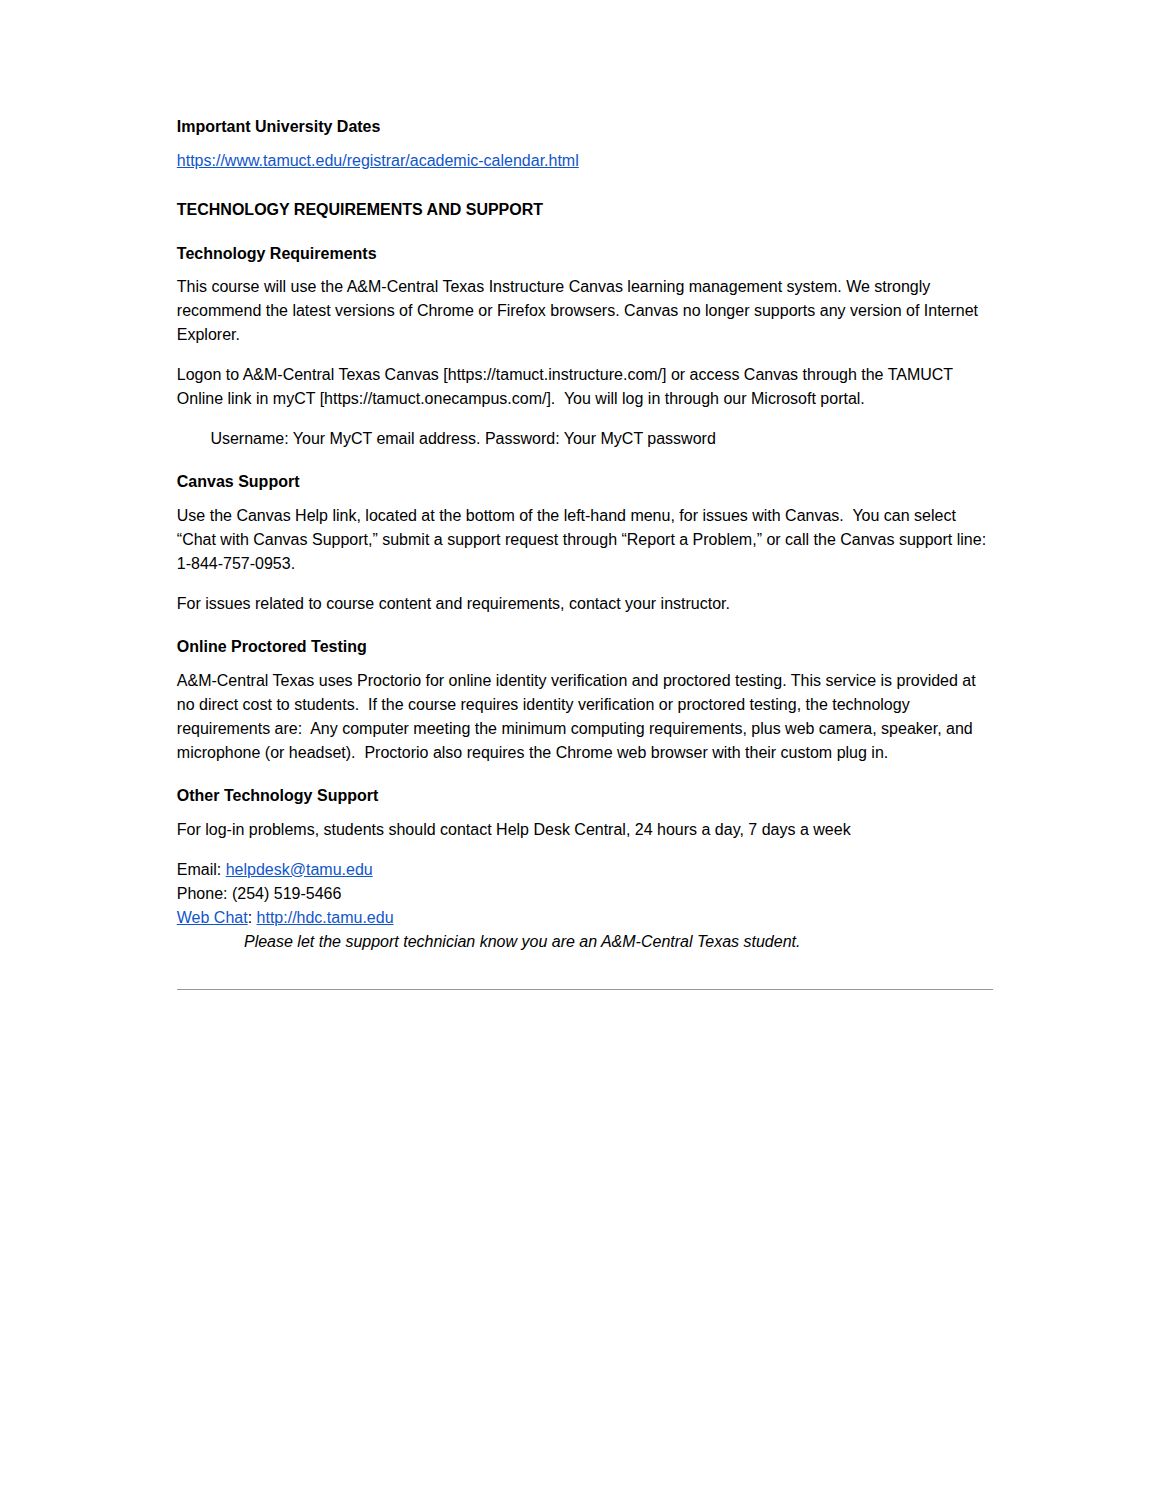Important University Dates
https://www.tamuct.edu/registrar/academic-calendar.html
TECHNOLOGY REQUIREMENTS AND SUPPORT
Technology Requirements
This course will use the A&M-Central Texas Instructure Canvas learning management system. We strongly recommend the latest versions of Chrome or Firefox browsers. Canvas no longer supports any version of Internet Explorer.
Logon to A&M-Central Texas Canvas [https://tamuct.instructure.com/] or access Canvas through the TAMUCT Online link in myCT [https://tamuct.onecampus.com/]. You will log in through our Microsoft portal.
Username: Your MyCT email address. Password: Your MyCT password
Canvas Support
Use the Canvas Help link, located at the bottom of the left-hand menu, for issues with Canvas. You can select “Chat with Canvas Support,” submit a support request through “Report a Problem,” or call the Canvas support line: 1-844-757-0953.
For issues related to course content and requirements, contact your instructor.
Online Proctored Testing
A&M-Central Texas uses Proctorio for online identity verification and proctored testing. This service is provided at no direct cost to students. If the course requires identity verification or proctored testing, the technology requirements are: Any computer meeting the minimum computing requirements, plus web camera, speaker, and microphone (or headset). Proctorio also requires the Chrome web browser with their custom plug in.
Other Technology Support
For log-in problems, students should contact Help Desk Central, 24 hours a day, 7 days a week
Email: helpdesk@tamu.edu
Phone: (254) 519-5466
Web Chat: http://hdc.tamu.edu
Please let the support technician know you are an A&M-Central Texas student.